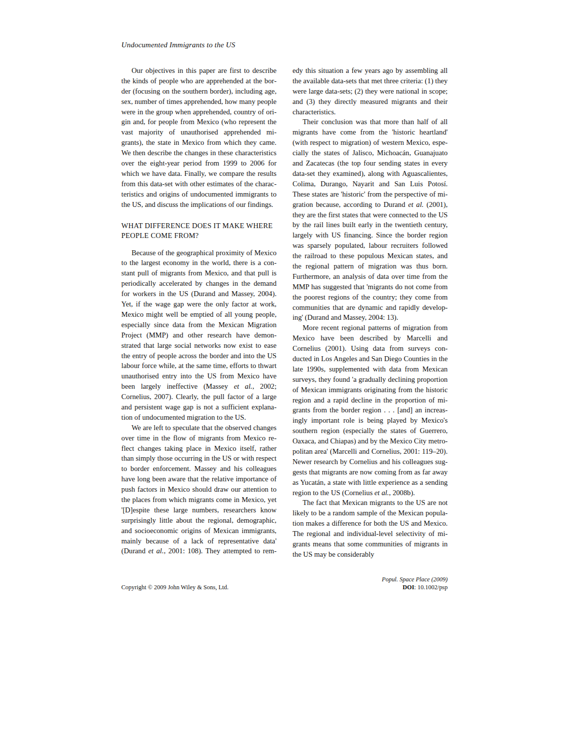Undocumented Immigrants to the US
Our objectives in this paper are first to describe the kinds of people who are apprehended at the border (focusing on the southern border), including age, sex, number of times apprehended, how many people were in the group when apprehended, country of origin and, for people from Mexico (who represent the vast majority of unauthorised apprehended migrants), the state in Mexico from which they came. We then describe the changes in these characteristics over the eight-year period from 1999 to 2006 for which we have data. Finally, we compare the results from this data-set with other estimates of the characteristics and origins of undocumented immigrants to the US, and discuss the implications of our findings.
What Difference Does It Make Where People Come From?
Because of the geographical proximity of Mexico to the largest economy in the world, there is a constant pull of migrants from Mexico, and that pull is periodically accelerated by changes in the demand for workers in the US (Durand and Massey, 2004). Yet, if the wage gap were the only factor at work, Mexico might well be emptied of all young people, especially since data from the Mexican Migration Project (MMP) and other research have demonstrated that large social networks now exist to ease the entry of people across the border and into the US labour force while, at the same time, efforts to thwart unauthorised entry into the US from Mexico have been largely ineffective (Massey et al., 2002; Cornelius, 2007). Clearly, the pull factor of a large and persistent wage gap is not a sufficient explanation of undocumented migration to the US.
We are left to speculate that the observed changes over time in the flow of migrants from Mexico reflect changes taking place in Mexico itself, rather than simply those occurring in the US or with respect to border enforcement. Massey and his colleagues have long been aware that the relative importance of push factors in Mexico should draw our attention to the places from which migrants come in Mexico, yet '[D]espite these large numbers, researchers know surprisingly little about the regional, demographic, and socioeconomic origins of Mexican immigrants, mainly because of a lack of representative data' (Durand et al., 2001: 108). They attempted to remedy this situation a few years ago by assembling all the available data-sets that met three criteria: (1) they were large data-sets; (2) they were national in scope; and (3) they directly measured migrants and their characteristics.
Their conclusion was that more than half of all migrants have come from the 'historic heartland' (with respect to migration) of western Mexico, especially the states of Jalisco, Michoacán, Guanajuato and Zacatecas (the top four sending states in every data-set they examined), along with Aguascalientes, Colima, Durango, Nayarit and San Luis Potosí. These states are 'historic' from the perspective of migration because, according to Durand et al. (2001), they are the first states that were connected to the US by the rail lines built early in the twentieth century, largely with US financing. Since the border region was sparsely populated, labour recruiters followed the railroad to these populous Mexican states, and the regional pattern of migration was thus born. Furthermore, an analysis of data over time from the MMP has suggested that 'migrants do not come from the poorest regions of the country; they come from communities that are dynamic and rapidly developing' (Durand and Massey, 2004: 13).
More recent regional patterns of migration from Mexico have been described by Marcelli and Cornelius (2001). Using data from surveys conducted in Los Angeles and San Diego Counties in the late 1990s, supplemented with data from Mexican surveys, they found 'a gradually declining proportion of Mexican immigrants originating from the historic region and a rapid decline in the proportion of migrants from the border region . . . [and] an increasingly important role is being played by Mexico's southern region (especially the states of Guerrero, Oaxaca, and Chiapas) and by the Mexico City metropolitan area' (Marcelli and Cornelius, 2001: 119–20). Newer research by Cornelius and his colleagues suggests that migrants are now coming from as far away as Yucatán, a state with little experience as a sending region to the US (Cornelius et al., 2008b).
The fact that Mexican migrants to the US are not likely to be a random sample of the Mexican population makes a difference for both the US and Mexico. The regional and individual-level selectivity of migrants means that some communities of migrants in the US may be considerably
Copyright © 2009 John Wiley & Sons, Ltd.
Popul. Space Place (2009)
DOI: 10.1002/psp